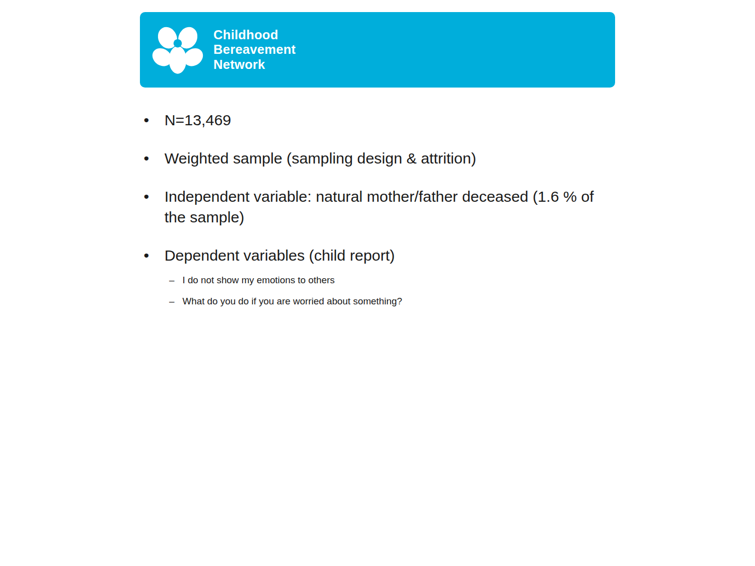Childhood Bereavement Network
N=13,469
Weighted sample (sampling design & attrition)
Independent variable: natural mother/father deceased (1.6 % of the sample)
Dependent variables (child report)
I do not show my emotions to others
What do you do if you are worried about something?